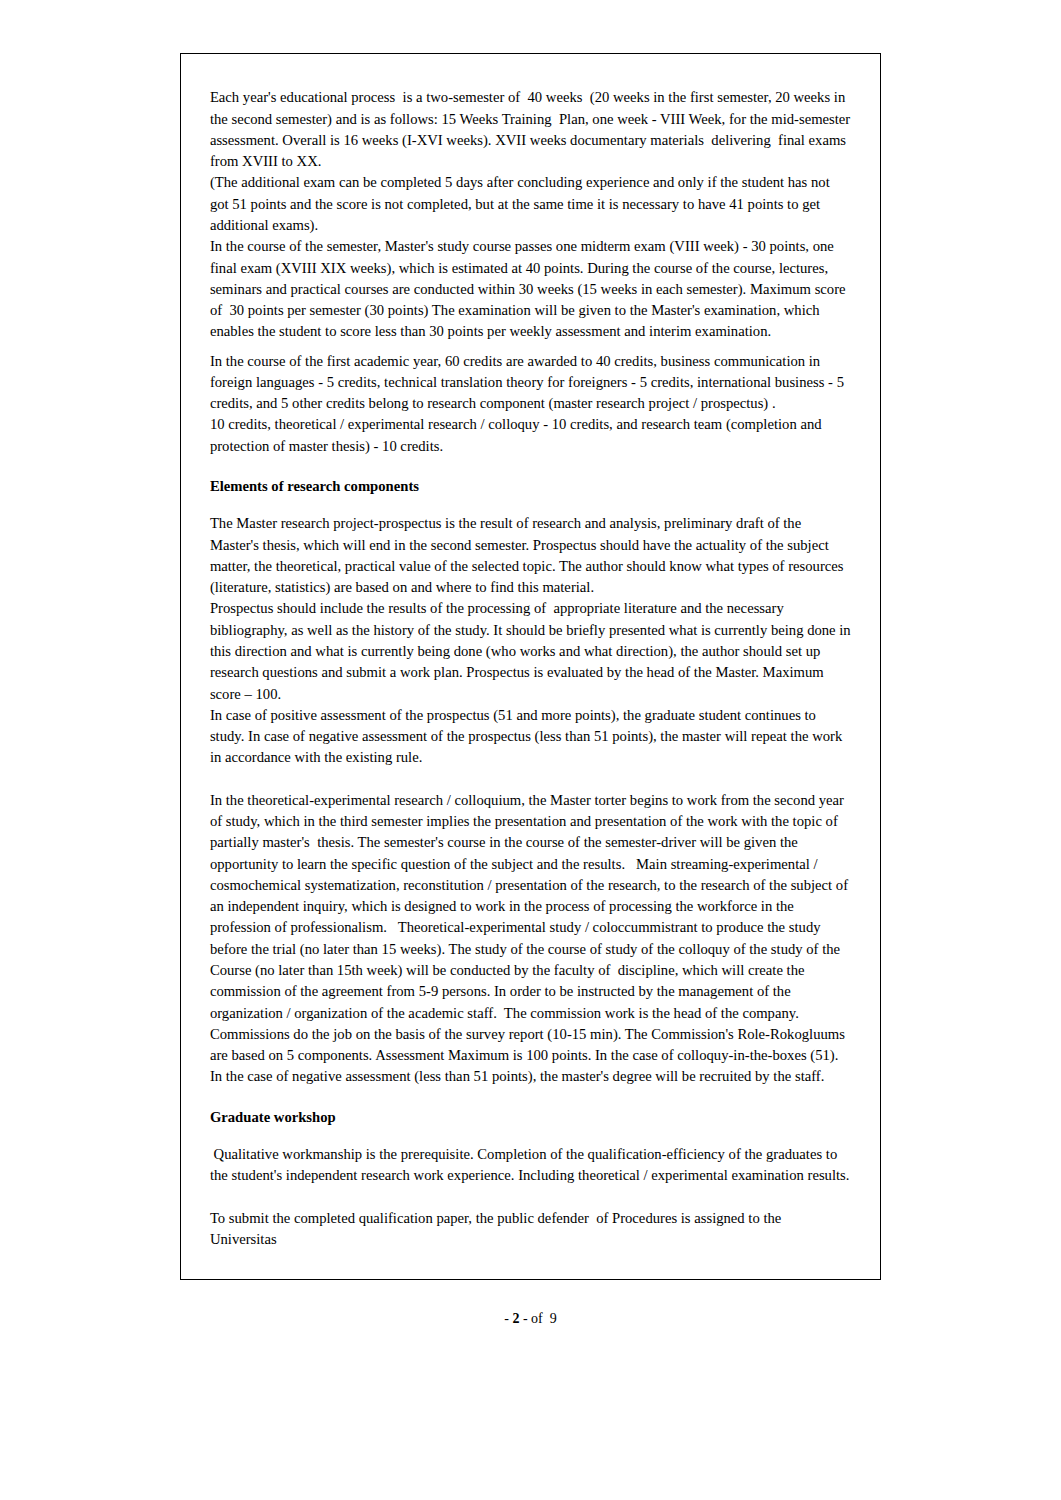Each year's educational process is a two-semester of 40 weeks (20 weeks in the first semester, 20 weeks in the second semester) and is as follows: 15 Weeks Training Plan, one week - VIII Week, for the mid-semester assessment. Overall is 16 weeks (I-XVI weeks). XVII weeks documentary materials delivering final exams from XVIII to XX.
(The additional exam can be completed 5 days after concluding experience and only if the student has not got 51 points and the score is not completed, but at the same time it is necessary to have 41 points to get additional exams).
In the course of the semester, Master's study course passes one midterm exam (VIII week) - 30 points, one final exam (XVIII XIX weeks), which is estimated at 40 points. During the course of the course, lectures, seminars and practical courses are conducted within 30 weeks (15 weeks in each semester). Maximum score of 30 points per semester (30 points) The examination will be given to the Master's examination, which enables the student to score less than 30 points per weekly assessment and interim examination.
In the course of the first academic year, 60 credits are awarded to 40 credits, business communication in foreign languages - 5 credits, technical translation theory for foreigners - 5 credits, international business - 5 credits, and 5 other credits belong to research component (master research project / prospectus) .
10 credits, theoretical / experimental research / colloquy - 10 credits, and research team (completion and protection of master thesis) - 10 credits.
Elements of research components
The Master research project-prospectus is the result of research and analysis, preliminary draft of the Master's thesis, which will end in the second semester. Prospectus should have the actuality of the subject matter, the theoretical, practical value of the selected topic. The author should know what types of resources (literature, statistics) are based on and where to find this material.
Prospectus should include the results of the processing of appropriate literature and the necessary bibliography, as well as the history of the study. It should be briefly presented what is currently being done in this direction and what is currently being done (who works and what direction), the author should set up research questions and submit a work plan. Prospectus is evaluated by the head of the Master. Maximum score – 100.
In case of positive assessment of the prospectus (51 and more points), the graduate student continues to study. In case of negative assessment of the prospectus (less than 51 points), the master will repeat the work in accordance with the existing rule.
In the theoretical-experimental research / colloquium, the Master torter begins to work from the second year of study, which in the third semester implies the presentation and presentation of the work with the topic of partially master's thesis. The semester's course in the course of the semester-driver will be given the opportunity to learn the specific question of the subject and the results. Main streaming-experimental / cosmochemical systematization, reconstitution / presentation of the research, to the research of the subject of an independent inquiry, which is designed to work in the process of processing the workforce in the profession of professionalism. Theoretical-experimental study / coloccummistrant to produce the study before the trial (no later than 15 weeks). The study of the course of study of the colloquy of the study of the Course (no later than 15th week) will be conducted by the faculty of discipline, which will create the commission of the agreement from 5-9 persons. In order to be instructed by the management of the organization / organization of the academic staff. The commission work is the head of the company. Commissions do the job on the basis of the survey report (10-15 min). The Commission's Role-Rokogluums are based on 5 components. Assessment Maximum is 100 points. In the case of colloquy-in-the-boxes (51). In the case of negative assessment (less than 51 points), the master's degree will be recruited by the staff.
Graduate workshop
Qualitative workmanship is the prerequisite. Completion of the qualification-efficiency of the graduates to the student's independent research work experience. Including theoretical / experimental examination results.
To submit the completed qualification paper, the public defender of Procedures is assigned to the Universitas
- 2 - of 9